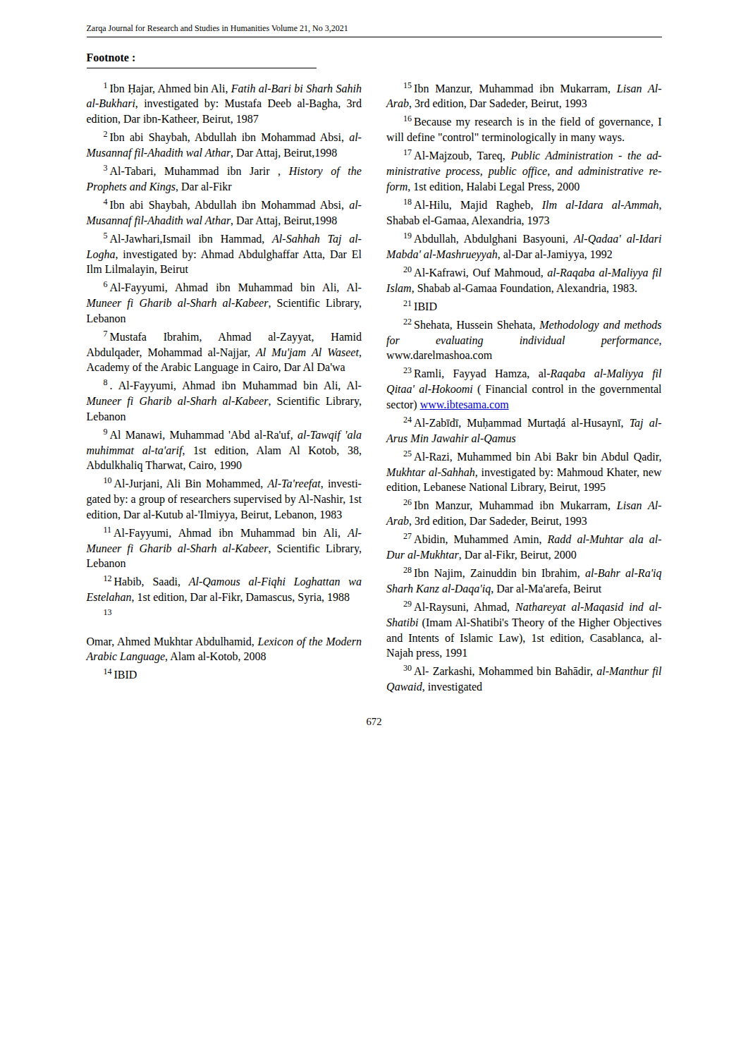Zarqa Journal for Research and Studies in Humanities Volume 21, No 3,2021
Footnote :
Ibn Ḥajar, Ahmed bin Ali, Fatih al-Bari bi Sharh Sahih al-Bukhari, investigated by: Mustafa Deeb al-Bagha, 3rd edition, Dar ibn-Katheer, Beirut, 1987
Ibn abi Shaybah, Abdullah ibn Mohammad Absi, al-Musannaf fil-Ahadith wal Athar, Dar Attaj, Beirut,1998
Al-Tabari, Muhammad ibn Jarir , History of the Prophets and Kings, Dar al-Fikr
Ibn abi Shaybah, Abdullah ibn Mohammad Absi, al-Musannaf fil-Ahadith wal Athar, Dar Attaj, Beirut,1998
Al-Jawhari,Ismail ibn Hammad, Al-Sahhah Taj al-Logha, investigated by: Ahmad Abdulghaffar Atta, Dar El Ilm Lilmalayin, Beirut
Al-Fayyumi, Ahmad ibn Muhammad bin Ali, Al-Muneer fi Gharib al-Sharh al-Kabeer, Scientific Library, Lebanon
Mustafa Ibrahim, Ahmad al-Zayyat, Hamid Abdulqader, Mohammad al-Najjar, Al Mu'jam Al Waseet, Academy of the Arabic Language in Cairo, Dar Al Da'wa
. Al-Fayyumi, Ahmad ibn Muhammad bin Ali, Al-Muneer fi Gharib al-Sharh al-Kabeer, Scientific Library, Lebanon
Al Manawi, Muhammad 'Abd al-Ra'uf, al-Tawqif 'ala muhimmat al-ta'arif, 1st edition, Alam Al Kotob, 38, Abdulkhaliq Tharwat, Cairo, 1990
Al-Jurjani, Ali Bin Mohammed, Al-Ta'reefat, investigated by: a group of researchers supervised by Al-Nashir, 1st edition, Dar al-Kutub al-'Ilmiyya, Beirut, Lebanon, 1983
Al-Fayyumi, Ahmad ibn Muhammad bin Ali, Al-Muneer fi Gharib al-Sharh al-Kabeer, Scientific Library, Lebanon
Habib, Saadi, Al-Qamous al-Fiqhi Loghattan wa Estelahan, 1st edition, Dar al-Fikr, Damascus, Syria, 1988
Omar, Ahmed Mukhtar Abdulhamid, Lexicon of the Modern Arabic Language, Alam al-Kotob, 2008
IBID
Ibn Manzur, Muhammad ibn Mukarram, Lisan Al-Arab, 3rd edition, Dar Sadeder, Beirut, 1993
Because my research is in the field of governance, I will define "control" terminologically in many ways.
Al-Majzoub, Tareq, Public Administration - the administrative process, public office, and administrative reform, 1st edition, Halabi Legal Press, 2000
Al-Hilu, Majid Ragheb, Ilm al-Idara al-Ammah, Shabab el-Gamaa, Alexandria, 1973
Abdullah, Abdulghani Basyouni, Al-Qadaa' al-Idari Mabda' al-Mashrueyyah, al-Dar al-Jamiyya, 1992
Al-Kafrawi, Ouf Mahmoud, al-Raqaba al-Maliyya fil Islam, Shabab al-Gamaa Foundation, Alexandria, 1983.
IBID
Shehata, Hussein Shehata, Methodology and methods for evaluating individual performance, www.darelmashoa.com
Ramli, Fayyad Hamza, al-Raqaba al-Maliyya fil Qitaa' al-Hokoomi ( Financial control in the governmental sector) www.ibtesama.com
Al-Zabīdī, Muḥammad Murtaḍá al-Husaynī, Taj al-Arus Min Jawahir al-Qamus
Al-Razi, Muhammed bin Abi Bakr bin Abdul Qadir, Mukhtar al-Sahhah, investigated by: Mahmoud Khater, new edition, Lebanese National Library, Beirut, 1995
Ibn Manzur, Muhammad ibn Mukarram, Lisan Al-Arab, 3rd edition, Dar Sadeder, Beirut, 1993
Abidin, Muhammed Amin, Radd al-Muhtar ala al-Dur al-Mukhtar, Dar al-Fikr, Beirut, 2000
Ibn Najim, Zainuddin bin Ibrahim, al-Bahr al-Ra'iq Sharh Kanz al-Daqa'iq, Dar al-Ma'arefa, Beirut
Al-Raysuni, Ahmad, Nathareyat al-Maqasid ind al-Shatibi (Imam Al-Shatibi's Theory of the Higher Objectives and Intents of Islamic Law), 1st edition, Casablanca, al-Najah press, 1991
Al- Zarkashi, Mohammed bin Bahādir, al-Manthur fil Qawaid, investigated
672